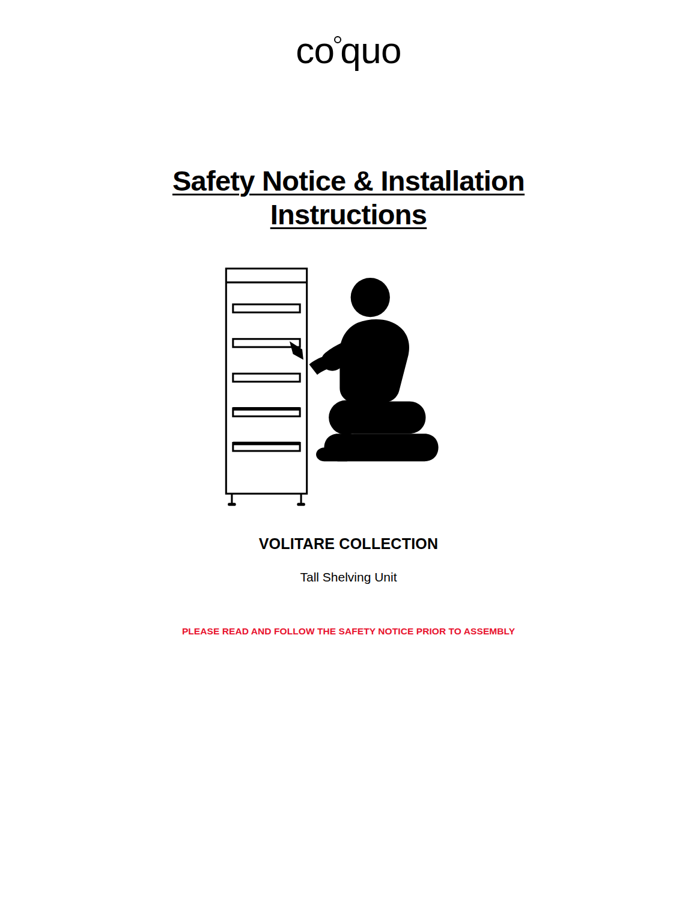co quo
Safety Notice & Installation Instructions
Assembly illustration A person kneeling with a screwdriver beside a tall shelving unit.
VOLITARE COLLECTION
Tall Shelving Unit
PLEASE READ AND FOLLOW THE SAFETY NOTICE PRIOR TO ASSEMBLY